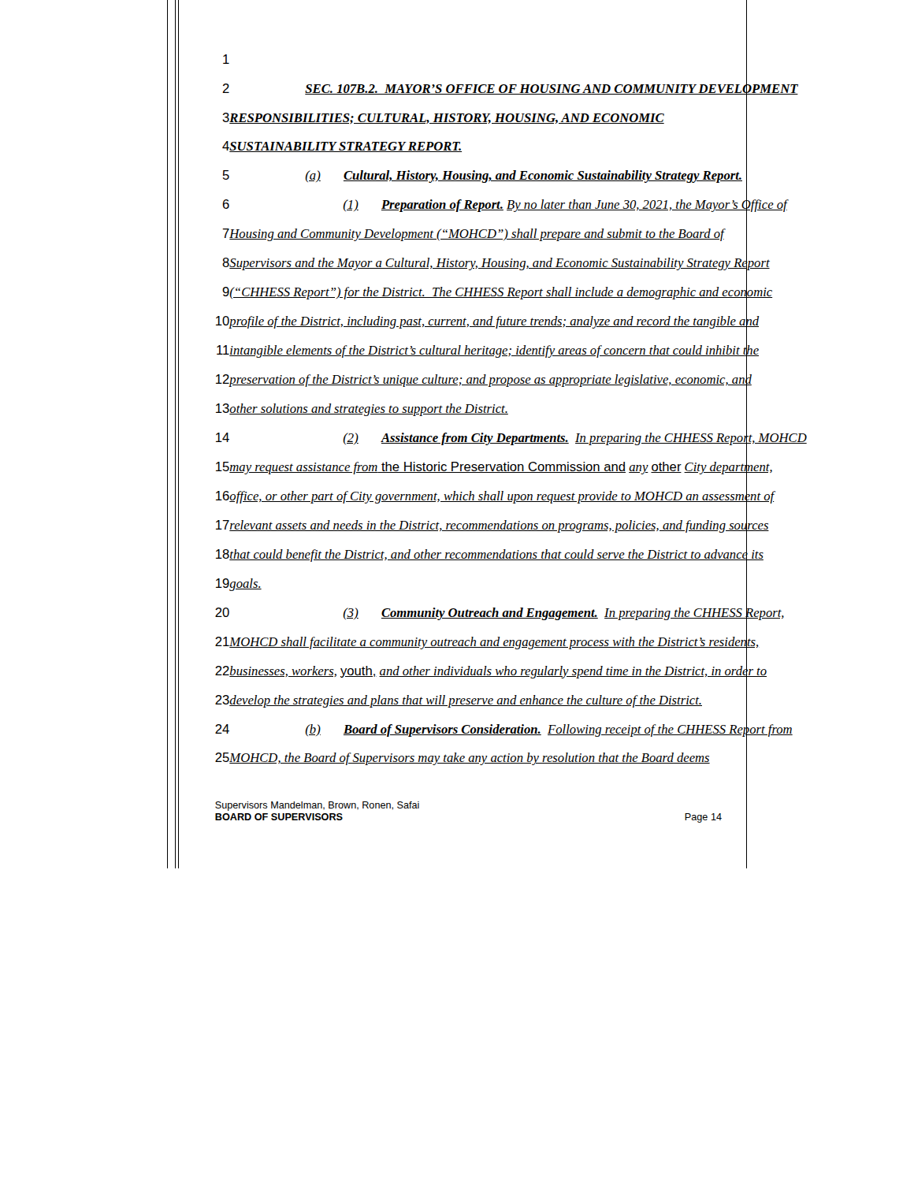| 1 | |
| 2 | SEC. 107B.2. MAYOR’S OFFICE OF HOUSING AND COMMUNITY DEVELOPMENT |
| 3 | RESPONSIBILITIES; CULTURAL, HISTORY, HOUSING, AND ECONOMIC |
| 4 | SUSTAINABILITY STRATEGY REPORT. |
| 5 | (a) Cultural, History, Housing, and Economic Sustainability Strategy Report. |
| 6 | (1) Preparation of Report. By no later than June 30, 2021, the Mayor’s Office of |
| 7 | Housing and Community Development (“MOHCD”) shall prepare and submit to the Board of |
| 8 | Supervisors and the Mayor a Cultural, History, Housing, and Economic Sustainability Strategy Report |
| 9 | (“CHHESS Report”) for the District. The CHHESS Report shall include a demographic and economic |
| 10 | profile of the District, including past, current, and future trends; analyze and record the tangible and |
| 11 | intangible elements of the District’s cultural heritage; identify areas of concern that could inhibit the |
| 12 | preservation of the District’s unique culture; and propose as appropriate legislative, economic, and |
| 13 | other solutions and strategies to support the District. |
| 14 | (2) Assistance from City Departments. In preparing the CHHESS Report, MOHCD |
| 15 | may request assistance from the Historic Preservation Commission and any other City department, |
| 16 | office, or other part of City government, which shall upon request provide to MOHCD an assessment of |
| 17 | relevant assets and needs in the District, recommendations on programs, policies, and funding sources |
| 18 | that could benefit the District, and other recommendations that could serve the District to advance its |
| 19 | goals. |
| 20 | (3) Community Outreach and Engagement. In preparing the CHHESS Report, |
| 21 | MOHCD shall facilitate a community outreach and engagement process with the District’s residents, |
| 22 | businesses, workers, youth, and other individuals who regularly spend time in the District, in order to |
| 23 | develop the strategies and plans that will preserve and enhance the culture of the District. |
| 24 | (b) Board of Supervisors Consideration. Following receipt of the CHHESS Report from |
| 25 | MOHCD, the Board of Supervisors may take any action by resolution that the Board deems |
Supervisors Mandelman, Brown, Ronen, Safai
BOARD OF SUPERVISORSPage 14